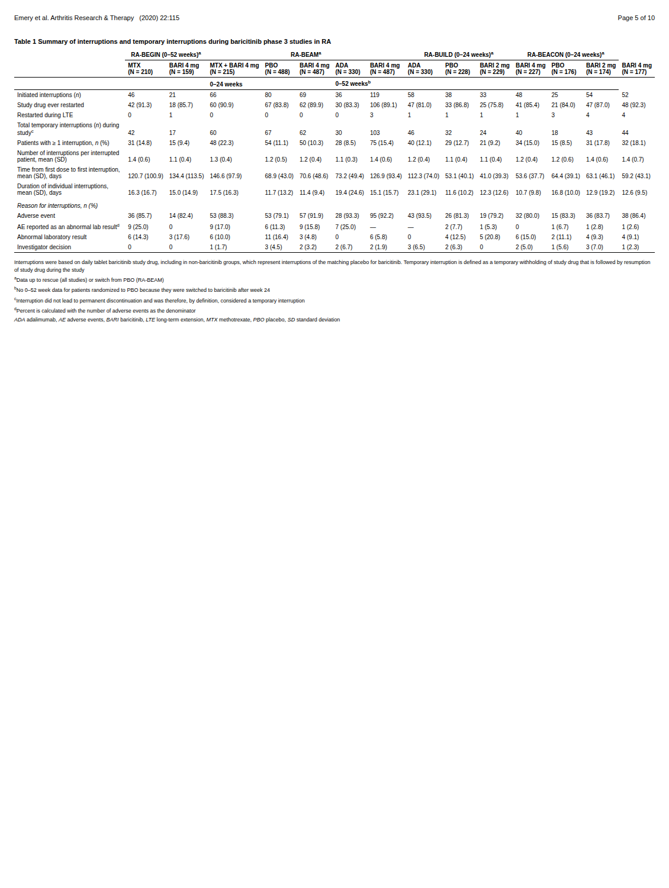Emery et al. Arthritis Research & Therapy (2020) 22:115 Page 5 of 10
Table 1 Summary of interruptions and temporary interruptions during baricitinib phase 3 studies in RA
| | RA-BEGIN (0–52 weeks) a | RA-BEAM a | RA-BUILD (0–24 weeks) a | RA-BEACON (0–24 weeks) a |
| --- | --- | --- | --- | --- |
| MTX (N = 210) | BARI 4 mg (N = 159) | MTX + BARI 4 mg (N = 215) | PBO (N = 488) | BARI 4 mg (N = 487) | ADA (N = 330) | BARI 4 mg (N = 487) | ADA (N = 330) | PBO (N = 228) | BARI 2 mg (N = 229) | BARI 4 mg (N = 227) | PBO (N = 176) | BARI 2 mg (N = 174) | BARI 4 mg (N = 177) |
| | | 0–24 weeks | 0–52 weeks b | | |
| Initiated interruptions ( n ) | 46 | 21 | 66 | 80 | 69 | 36 | 119 | 58 | 38 | 33 | 48 | 25 | 54 | 52 |
| Study drug ever restarted | 42 (91.3) | 18 (85.7) | 60 (90.9) | 67 (83.8) | 62 (89.9) | 30 (83.3) | 106 (89.1) | 47 (81.0) | 33 (86.8) | 25 (75.8) | 41 (85.4) | 21 (84.0) | 47 (87.0) | 48 (92.3) |
| Restarted during LTE | 0 | 1 | 0 | 0 | 0 | 0 | 3 | 1 | 1 | 1 | 1 | 3 | 4 | 4 |
| Total temporary interruptions ( n ) during study c | 42 | 17 | 60 | 67 | 62 | 30 | 103 | 46 | 32 | 24 | 40 | 18 | 43 | 44 |
| Patients with ≥ 1 interruption, n (%) | 31 (14.8) | 15 (9.4) | 48 (22.3) | 54 (11.1) | 50 (10.3) | 28 (8.5) | 75 (15.4) | 40 (12.1) | 29 (12.7) | 21 (9.2) | 34 (15.0) | 15 (8.5) | 31 (17.8) | 32 (18.1) |
| Number of interruptions per interrupted patient, mean (SD) | 1.4 (0.6) | 1.1 (0.4) | 1.3 (0.4) | 1.2 (0.5) | 1.2 (0.4) | 1.1 (0.3) | 1.4 (0.6) | 1.2 (0.4) | 1.1 (0.4) | 1.1 (0.4) | 1.2 (0.4) | 1.2 (0.6) | 1.4 (0.6) | 1.4 (0.7) |
| Time from first dose to first interruption, mean (SD), days | 120.7 (100.9) | 134.4 (113.5) | 146.6 (97.9) | 68.9 (43.0) | 70.6 (48.6) | 73.2 (49.4) | 126.9 (93.4) | 112.3 (74.0) | 53.1 (40.1) | 41.0 (39.3) | 53.6 (37.7) | 64.4 (39.1) | 63.1 (46.1) | 59.2 (43.1) |
| Duration of individual interruptions, mean (SD), days | 16.3 (16.7) | 15.0 (14.9) | 17.5 (16.3) | 11.7 (13.2) | 11.4 (9.4) | 19.4 (24.6) | 15.1 (15.7) | 23.1 (29.1) | 11.6 (10.2) | 12.3 (12.6) | 10.7 (9.8) | 16.8 (10.0) | 12.9 (19.2) | 12.6 (9.5) |
| Reason for interruptions, n (%) |
| Adverse event | 36 (85.7) | 14 (82.4) | 53 (88.3) | 53 (79.1) | 57 (91.9) | 28 (93.3) | 95 (92.2) | 43 (93.5) | 26 (81.3) | 19 (79.2) | 32 (80.0) | 15 (83.3) | 36 (83.7) | 38 (86.4) |
| AE reported as an abnormal lab result d | 9 (25.0) | 0 | 9 (17.0) | 6 (11.3) | 9 (15.8) | 7 (25.0) | — | — | 2 (7.7) | 1 (5.3) | 0 | 1 (6.7) | 1 (2.8) | 1 (2.6) |
| Abnormal laboratory result | 6 (14.3) | 3 (17.6) | 6 (10.0) | 11 (16.4) | 3 (4.8) | 0 | 6 (5.8) | 0 | 4 (12.5) | 5 (20.8) | 6 (15.0) | 2 (11.1) | 4 (9.3) | 4 (9.1) |
| Investigator decision | 0 | 0 | 1 (1.7) | 3 (4.5) | 2 (3.2) | 2 (6.7) | 2 (1.9) | 3 (6.5) | 2 (6.3) | 0 | 2 (5.0) | 1 (5.6) | 3 (7.0) | 1 (2.3) |
Interruptions were based on daily tablet baricitinib study drug, including in non-baricitinib groups, which represent interruptions of the matching placebo for baricitinib. Temporary interruption is defined as a temporary withholding of study drug that is followed by resumption of study drug during the study
aData up to rescue (all studies) or switch from PBO (RA-BEAM)
bNo 0–52 week data for patients randomized to PBO because they were switched to baricitinib after week 24
cInterruption did not lead to permanent discontinuation and was therefore, by definition, considered a temporary interruption
dPercent is calculated with the number of adverse events as the denominator
ADA adalimumab, AE adverse events, BARI baricitinib, LTE long-term extension, MTX methotrexate, PBO placebo, SD standard deviation